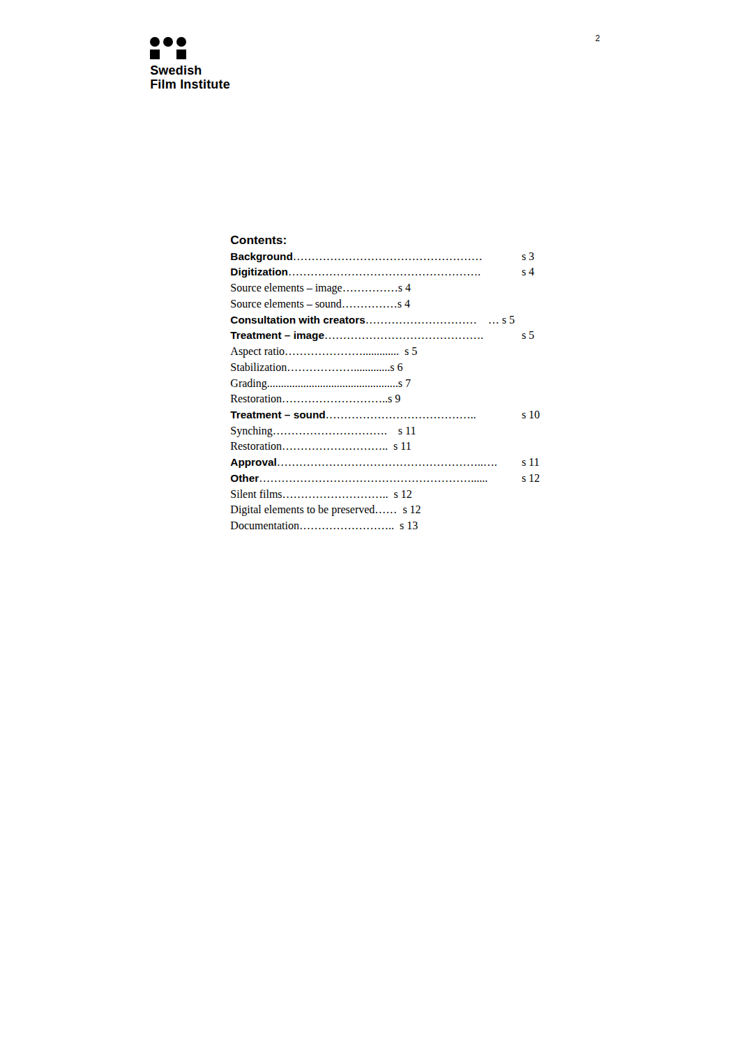2
Swedish
Film Institute
Contents:
| Background …………………………………………… | s 3 |
| Digitization ……………………………………………. | s 4 |
| Source elements – image…………… s 4 | |
| Source elements – sound…………… s 4 | |
| Consultation with creators ………………………… … s 5 | |
| Treatment – image ……………………………………. | s 5 |
| Aspect ratio…………………............. s 5 | |
| Stabilization………………............. s 6 | |
| Grading............................................... s 7 | |
| Restoration……………………….. s 9 | |
| Treatment – sound ………………………………….. | s 10 |
| Synching…………………………. s 11 | |
| Restoration……………………….. s 11 | |
| Approval ………………………………………………..…. | s 11 |
| Other …………………………………………………...... | s 12 |
| Silent films……………………….. s 12 | |
| Digital elements to be preserved…… s 12 | |
| Documentation…………………….. s 13 | |